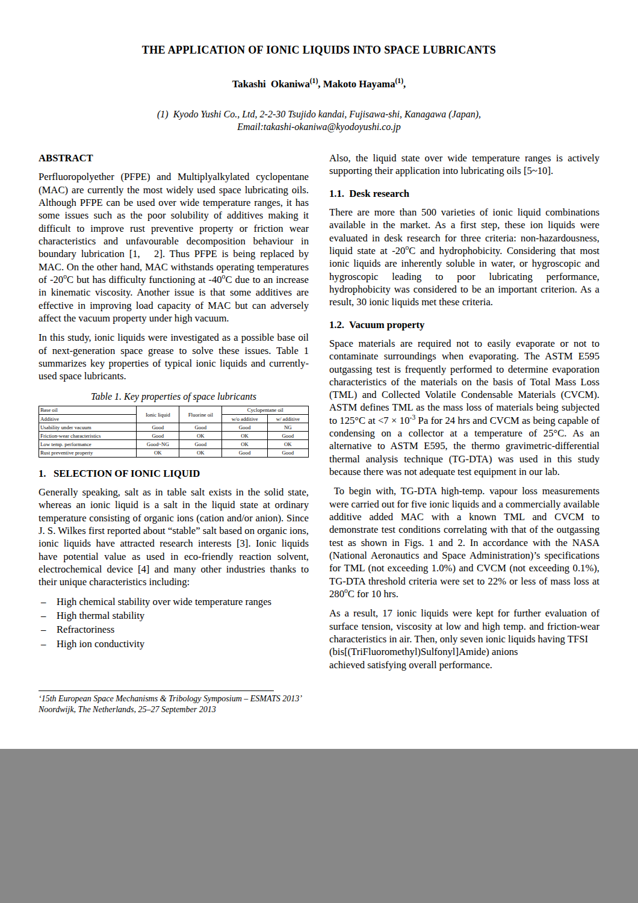THE APPLICATION OF IONIC LIQUIDS INTO SPACE LUBRICANTS
Takashi Okaniwa(1), Makoto Hayama(1),
(1) Kyodo Yushi Co., Ltd, 2-2-30 Tsujido kandai, Fujisawa-shi, Kanagawa (Japan),
Email:takashi-okaniwa@kyodoyushi.co.jp
ABSTRACT
Perfluoropolyether (PFPE) and Multiplyalkylated cyclopentane (MAC) are currently the most widely used space lubricating oils. Although PFPE can be used over wide temperature ranges, it has some issues such as the poor solubility of additives making it difficult to improve rust preventive property or friction wear characteristics and unfavourable decomposition behaviour in boundary lubrication [1, 2]. Thus PFPE is being replaced by MAC. On the other hand, MAC withstands operating temperatures of -20oC but has difficulty functioning at -40oC due to an increase in kinematic viscosity. Another issue is that some additives are effective in improving load capacity of MAC but can adversely affect the vacuum property under high vacuum.
In this study, ionic liquids were investigated as a possible base oil of next-generation space grease to solve these issues. Table 1 summarizes key properties of typical ionic liquids and currently-used space lubricants.
Table 1. Key properties of space lubricants
| Base oil | Ionic liquid | Fluorine oil | Cyclopentane oil |
| Additive | w/o additive | w/ additive |
| Usability under vacuum | Good | Good | Good | NG |
| Friction-wear characteristics | Good | OK | OK | Good |
| Low temp. performance | Good~NG | Good | OK | OK |
| Rust preventive property | OK | OK | Good | Good |
1. SELECTION OF IONIC LIQUID
Generally speaking, salt as in table salt exists in the solid state, whereas an ionic liquid is a salt in the liquid state at ordinary temperature consisting of organic ions (cation and/or anion). Since J. S. Wilkes first reported about “stable” salt based on organic ions, ionic liquids have attracted research interests [3]. Ionic liquids have potential value as used in eco-friendly reaction solvent, electrochemical device [4] and many other industries thanks to their unique characteristics including:
High chemical stability over wide temperature ranges
High thermal stability
Refractoriness
High ion conductivity
Also, the liquid state over wide temperature ranges is actively supporting their application into lubricating oils [5~10].
1.1. Desk research
There are more than 500 varieties of ionic liquid combinations available in the market. As a first step, these ion liquids were evaluated in desk research for three criteria: non-hazardousness, liquid state at -20oC and hydrophobicity. Considering that most ionic liquids are inherently soluble in water, or hygroscopic and hygroscopic leading to poor lubricating performance, hydrophobicity was considered to be an important criterion. As a result, 30 ionic liquids met these criteria.
1.2. Vacuum property
Space materials are required not to easily evaporate or not to contaminate surroundings when evaporating. The ASTM E595 outgassing test is frequently performed to determine evaporation characteristics of the materials on the basis of Total Mass Loss (TML) and Collected Volatile Condensable Materials (CVCM). ASTM defines TML as the mass loss of materials being subjected to 125°C at <7 × 10-3 Pa for 24 hrs and CVCM as being capable of condensing on a collector at a temperature of 25°C. As an alternative to ASTM E595, the thermo gravimetric-differential thermal analysis technique (TG-DTA) was used in this study because there was not adequate test equipment in our lab.
To begin with, TG-DTA high-temp. vapour loss measurements were carried out for five ionic liquids and a commercially available additive added MAC with a known TML and CVCM to demonstrate test conditions correlating with that of the outgassing test as shown in Figs. 1 and 2. In accordance with the NASA (National Aeronautics and Space Administration)’s specifications for TML (not exceeding 1.0%) and CVCM (not exceeding 0.1%), TG-DTA threshold criteria were set to 22% or less of mass loss at 280oC for 10 hrs.
As a result, 17 ionic liquids were kept for further evaluation of surface tension, viscosity at low and high temp. and friction-wear characteristics in air. Then, only seven ionic liquids having TFSI
(bis[(TriFluoromethyl)Sulfonyl]Amide) anions
achieved satisfying overall performance.
‘15th European Space Mechanisms & Tribology Symposium – ESMATS 2013’
Noordwijk, The Netherlands, 25–27 September 2013